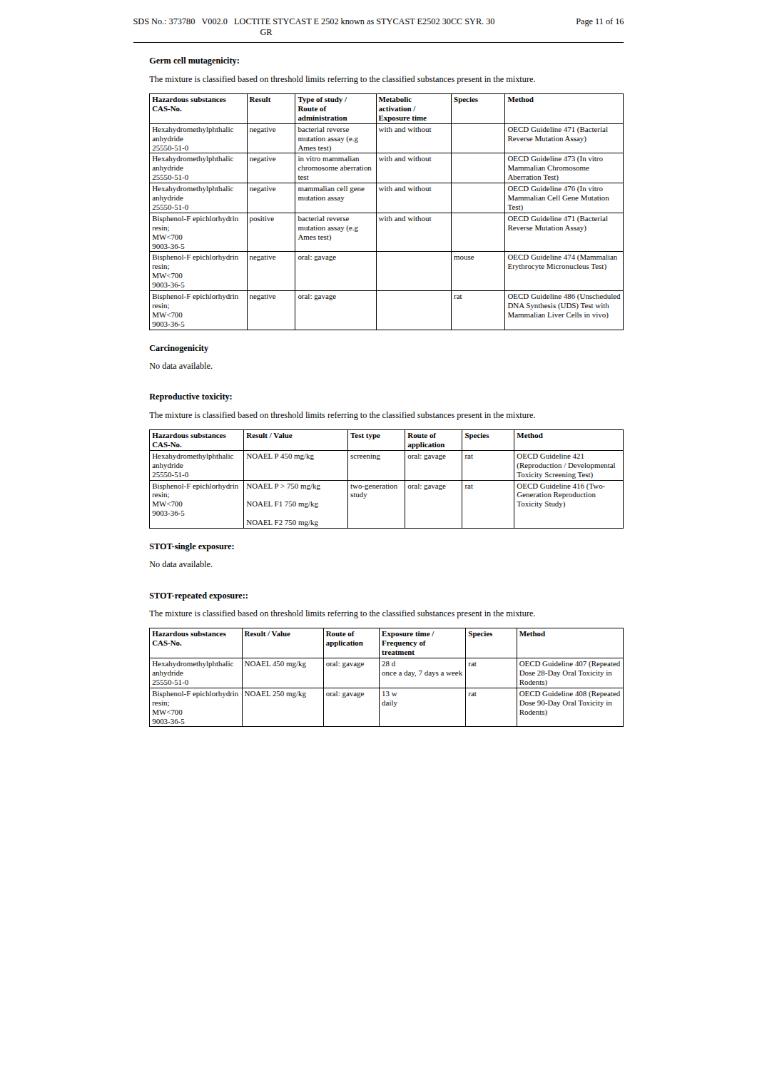SDS No.: 373780 V002.0 LOCTITE STYCAST E 2502 known as STYCAST E2502 30CC SYR. 30
GR
Page 11 of 16
Germ cell mutagenicity:
The mixture is classified based on threshold limits referring to the classified substances present in the mixture.
| Hazardous substances CAS-No. | Result | Type of study / Route of administration | Metabolic activation / Exposure time | Species | Method |
| --- | --- | --- | --- | --- | --- |
| Hexahydromethylphthalic anhydride 25550-51-0 | negative | bacterial reverse mutation assay (e.g Ames test) | with and without | | OECD Guideline 471 (Bacterial Reverse Mutation Assay) |
| Hexahydromethylphthalic anhydride 25550-51-0 | negative | in vitro mammalian chromosome aberration test | with and without | | OECD Guideline 473 (In vitro Mammalian Chromosome Aberration Test) |
| Hexahydromethylphthalic anhydride 25550-51-0 | negative | mammalian cell gene mutation assay | with and without | | OECD Guideline 476 (In vitro Mammalian Cell Gene Mutation Test) |
| Bisphenol-F epichlorhydrin resin; MW<700 9003-36-5 | positive | bacterial reverse mutation assay (e.g Ames test) | with and without | | OECD Guideline 471 (Bacterial Reverse Mutation Assay) |
| Bisphenol-F epichlorhydrin resin; MW<700 9003-36-5 | negative | oral: gavage | | mouse | OECD Guideline 474 (Mammalian Erythrocyte Micronucleus Test) |
| Bisphenol-F epichlorhydrin resin; MW<700 9003-36-5 | negative | oral: gavage | | rat | OECD Guideline 486 (Unscheduled DNA Synthesis (UDS) Test with Mammalian Liver Cells in vivo) |
Carcinogenicity
No data available.
Reproductive toxicity:
The mixture is classified based on threshold limits referring to the classified substances present in the mixture.
| Hazardous substances CAS-No. | Result / Value | Test type | Route of application | Species | Method |
| --- | --- | --- | --- | --- | --- |
| Hexahydromethylphthalic anhydride 25550-51-0 | NOAEL P 450 mg/kg | screening | oral: gavage | rat | OECD Guideline 421 (Reproduction / Developmental Toxicity Screening Test) |
| Bisphenol-F epichlorhydrin resin; MW<700 9003-36-5 | NOAEL P > 750 mg/kg NOAEL F1 750 mg/kg NOAEL F2 750 mg/kg | two-generation study | oral: gavage | rat | OECD Guideline 416 (Two-Generation Reproduction Toxicity Study) |
STOT-single exposure:
No data available.
STOT-repeated exposure::
The mixture is classified based on threshold limits referring to the classified substances present in the mixture.
| Hazardous substances CAS-No. | Result / Value | Route of application | Exposure time / Frequency of treatment | Species | Method |
| --- | --- | --- | --- | --- | --- |
| Hexahydromethylphthalic anhydride 25550-51-0 | NOAEL 450 mg/kg | oral: gavage | 28 d once a day, 7 days a week | rat | OECD Guideline 407 (Repeated Dose 28-Day Oral Toxicity in Rodents) |
| Bisphenol-F epichlorhydrin resin; MW<700 9003-36-5 | NOAEL 250 mg/kg | oral: gavage | 13 w daily | rat | OECD Guideline 408 (Repeated Dose 90-Day Oral Toxicity in Rodents) |